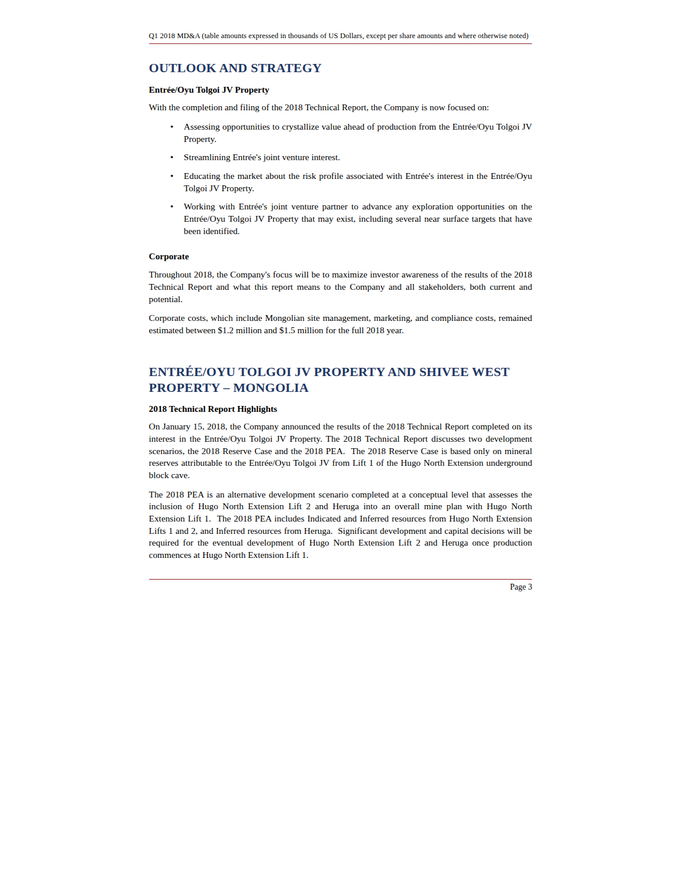Q1 2018 MD&A (table amounts expressed in thousands of US Dollars, except per share amounts and where otherwise noted)
OUTLOOK AND STRATEGY
Entrée/Oyu Tolgoi JV Property
With the completion and filing of the 2018 Technical Report, the Company is now focused on:
Assessing opportunities to crystallize value ahead of production from the Entrée/Oyu Tolgoi JV Property.
Streamlining Entrée's joint venture interest.
Educating the market about the risk profile associated with Entrée's interest in the Entrée/Oyu Tolgoi JV Property.
Working with Entrée's joint venture partner to advance any exploration opportunities on the Entrée/Oyu Tolgoi JV Property that may exist, including several near surface targets that have been identified.
Corporate
Throughout 2018, the Company's focus will be to maximize investor awareness of the results of the 2018 Technical Report and what this report means to the Company and all stakeholders, both current and potential.
Corporate costs, which include Mongolian site management, marketing, and compliance costs, remained estimated between $1.2 million and $1.5 million for the full 2018 year.
ENTRÉE/OYU TOLGOI JV PROPERTY AND SHIVEE WEST PROPERTY – MONGOLIA
2018 Technical Report Highlights
On January 15, 2018, the Company announced the results of the 2018 Technical Report completed on its interest in the Entrée/Oyu Tolgoi JV Property. The 2018 Technical Report discusses two development scenarios, the 2018 Reserve Case and the 2018 PEA. The 2018 Reserve Case is based only on mineral reserves attributable to the Entrée/Oyu Tolgoi JV from Lift 1 of the Hugo North Extension underground block cave.
The 2018 PEA is an alternative development scenario completed at a conceptual level that assesses the inclusion of Hugo North Extension Lift 2 and Heruga into an overall mine plan with Hugo North Extension Lift 1. The 2018 PEA includes Indicated and Inferred resources from Hugo North Extension Lifts 1 and 2, and Inferred resources from Heruga. Significant development and capital decisions will be required for the eventual development of Hugo North Extension Lift 2 and Heruga once production commences at Hugo North Extension Lift 1.
Page 3